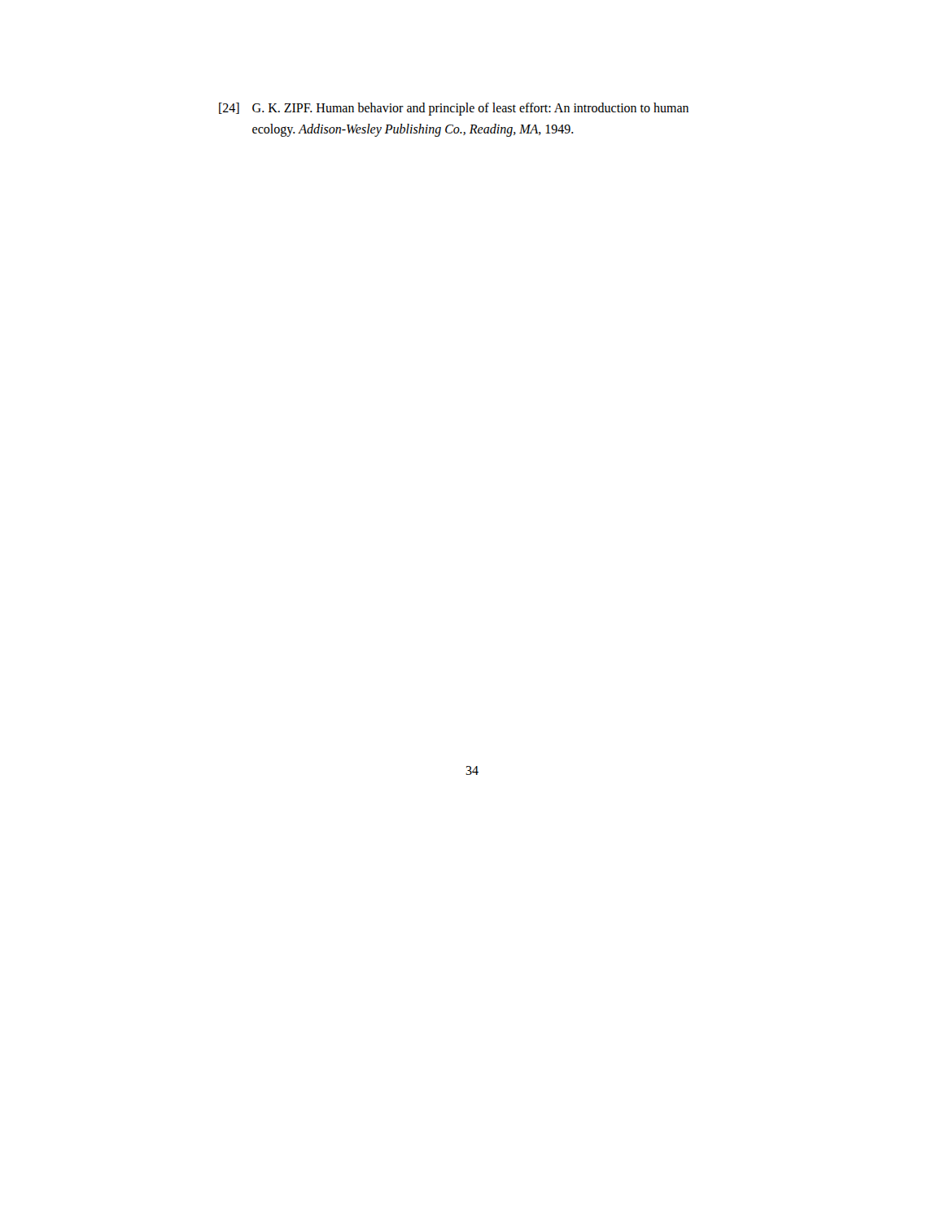[24]
G. K. ZIPF. Human behavior and principle of least effort: An introduction to human ecology. Addison-Wesley Publishing Co., Reading, MA, 1949.
34